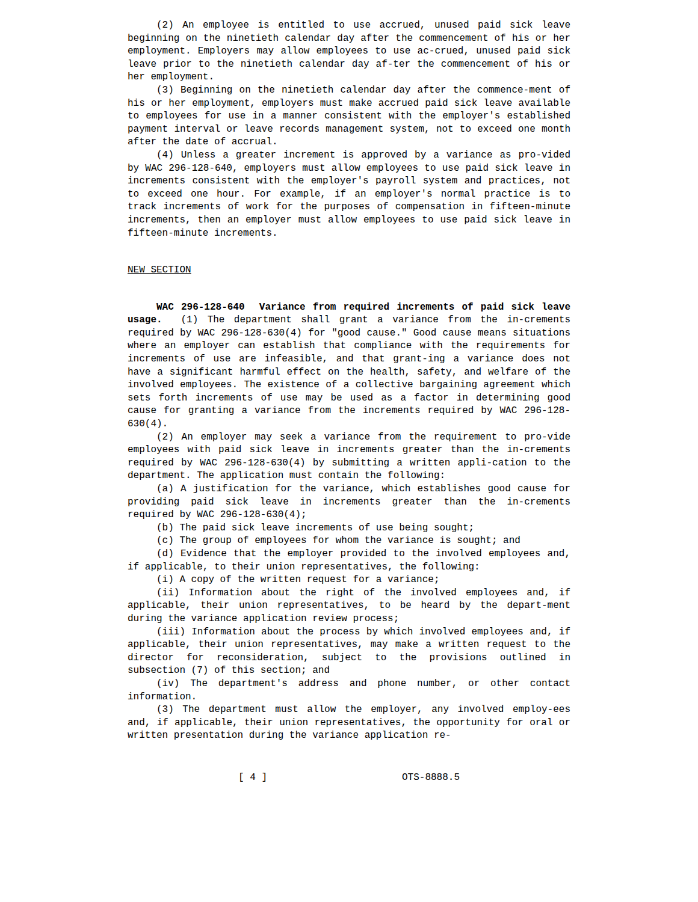(2) An employee is entitled to use accrued, unused paid sick leave beginning on the ninetieth calendar day after the commencement of his or her employment. Employers may allow employees to use ac‑crued, unused paid sick leave prior to the ninetieth calendar day af‑ter the commencement of his or her employment.
(3) Beginning on the ninetieth calendar day after the commence‑ment of his or her employment, employers must make accrued paid sick leave available to employees for use in a manner consistent with the employer's established payment interval or leave records management system, not to exceed one month after the date of accrual.
(4) Unless a greater increment is approved by a variance as pro‑vided by WAC 296-128-640, employers must allow employees to use paid sick leave in increments consistent with the employer's payroll system and practices, not to exceed one hour. For example, if an employer's normal practice is to track increments of work for the purposes of compensation in fifteen-minute increments, then an employer must allow employees to use paid sick leave in fifteen-minute increments.
NEW SECTION
WAC 296-128-640 Variance from required increments of paid sick leave usage. (1) The department shall grant a variance from the in‑crements required by WAC 296-128-630(4) for "good cause." Good cause means situations where an employer can establish that compliance with the requirements for increments of use are infeasible, and that grant‑ing a variance does not have a significant harmful effect on the health, safety, and welfare of the involved employees. The existence of a collective bargaining agreement which sets forth increments of use may be used as a factor in determining good cause for granting a variance from the increments required by WAC 296-128-630(4).
(2) An employer may seek a variance from the requirement to pro‑vide employees with paid sick leave in increments greater than the in‑crements required by WAC 296-128-630(4) by submitting a written appli‑cation to the department. The application must contain the following:
(a) A justification for the variance, which establishes good cause for providing paid sick leave in increments greater than the in‑crements required by WAC 296-128-630(4);
(b) The paid sick leave increments of use being sought;
(c) The group of employees for whom the variance is sought; and
(d) Evidence that the employer provided to the involved employees and, if applicable, to their union representatives, the following:
(i) A copy of the written request for a variance;
(ii) Information about the right of the involved employees and, if applicable, their union representatives, to be heard by the depart‑ment during the variance application review process;
(iii) Information about the process by which involved employees and, if applicable, their union representatives, may make a written request to the director for reconsideration, subject to the provisions outlined in subsection (7) of this section; and
(iv) The department's address and phone number, or other contact information.
(3) The department must allow the employer, any involved employ‑ees and, if applicable, their union representatives, the opportunity for oral or written presentation during the variance application re‑
[ 4 ] OTS-8888.5